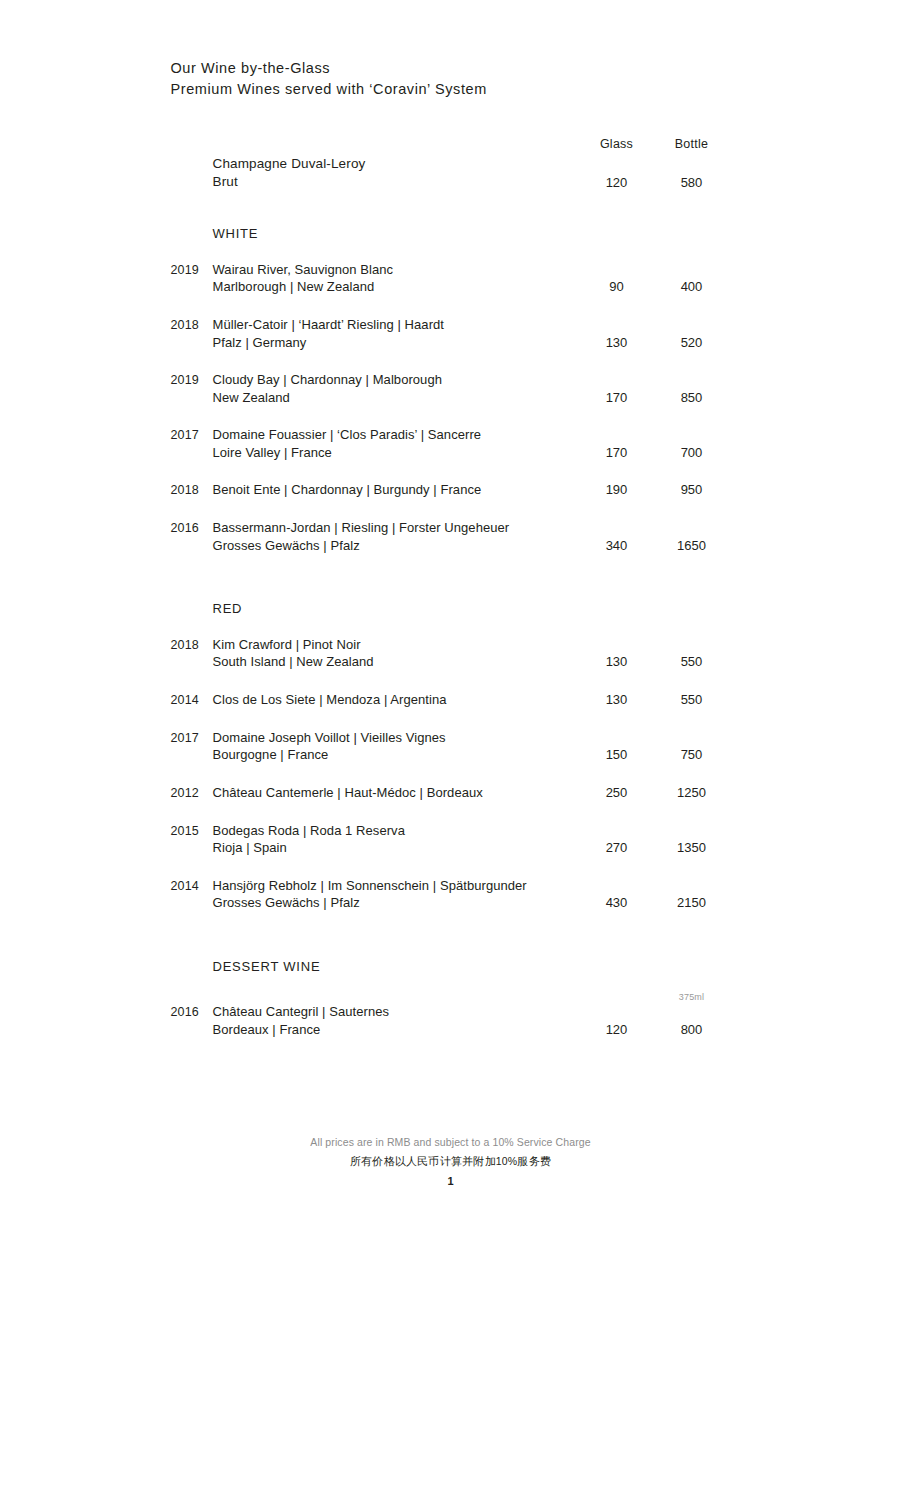Our Wine by-the-Glass Premium Wines served with ‘Coravin’ System
| | | Glass | Bottle |
| | Champagne Duval-Leroy Brut | 120 | 580 |
| | WHITE | | |
| 2019 | Wairau River, Sauvignon Blanc Marlborough / New Zealand | 90 | 400 |
| 2018 | Müller-Catoir / ‘Haardt’ Riesling / Haardt Pfalz / Germany | 130 | 520 |
| 2019 | Cloudy Bay / Chardonnay / Malborough New Zealand | 170 | 850 |
| 2017 | Domaine Fouassier / ‘Clos Paradis’ / Sancerre Loire Valley / France | 170 | 700 |
| 2018 | Benoit Ente / Chardonnay / Burgundy / France | 190 | 950 |
| 2016 | Bassermann-Jordan / Riesling / Forster Ungeheuer Grosses Gewächs / Pfalz | 340 | 1650 |
| | RED | | |
| 2018 | Kim Crawford / Pinot Noir South Island / New Zealand | 130 | 550 |
| 2014 | Clos de Los Siete / Mendoza / Argentina | 130 | 550 |
| 2017 | Domaine Joseph Voillot / Vieilles Vignes Bourgogne / France | 150 | 750 |
| 2012 | Château Cantemerle / Haut-Médoc / Bordeaux | 250 | 1250 |
| 2015 | Bodegas Roda / Roda 1 Reserva Rioja / Spain | 270 | 1350 |
| 2014 | Hansjörg Rebholz / Im Sonnenschein / Spätburgunder Grosses Gewächs / Pfalz | 430 | 2150 |
| | DESSERT WINE | | |
| | | | 375ml |
| 2016 | Château Cantegril / Sauternes Bordeaux / France | 120 | 800 |
All prices are in RMB and subject to a 10% Service Charge
所有价格以人民币计算并附加10%服务费
1